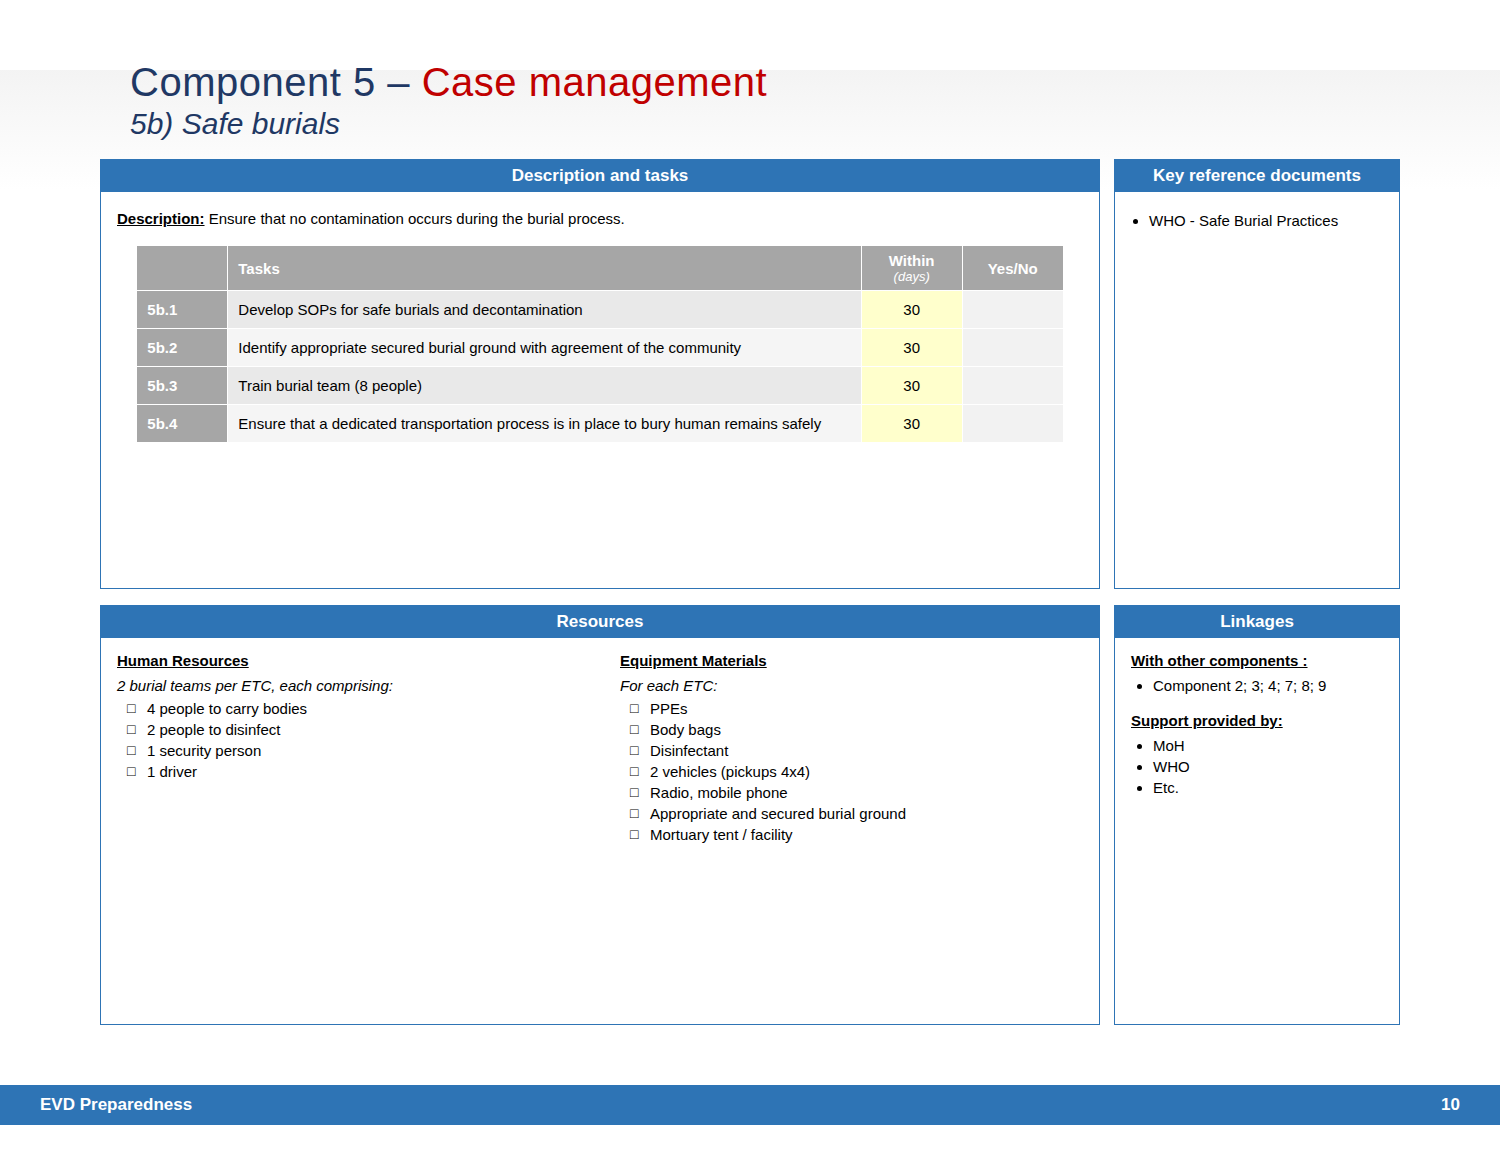Component 5 – Case management
5b) Safe burials
Description and tasks
Description: Ensure that no contamination occurs during the burial process.
| | Tasks | Within (days) | Yes/No |
| --- | --- | --- | --- |
| 5b.1 | Develop SOPs for safe burials and decontamination | 30 | |
| 5b.2 | Identify appropriate secured burial ground with agreement of the community | 30 | |
| 5b.3 | Train burial team (8 people) | 30 | |
| 5b.4 | Ensure that a dedicated transportation process is in place to bury human remains safely | 30 | |
Key reference documents
WHO - Safe Burial Practices
Resources
Human Resources
2 burial teams per ETC, each comprising:
4 people to carry bodies
2 people to disinfect
1 security person
1 driver
Equipment Materials
For each ETC:
PPEs
Body bags
Disinfectant
2 vehicles (pickups 4x4)
Radio, mobile phone
Appropriate and secured burial ground
Mortuary tent / facility
Linkages
With other components :
Component 2; 3; 4; 7; 8; 9
Support provided by:
MoH
WHO
Etc.
EVD Preparedness 10